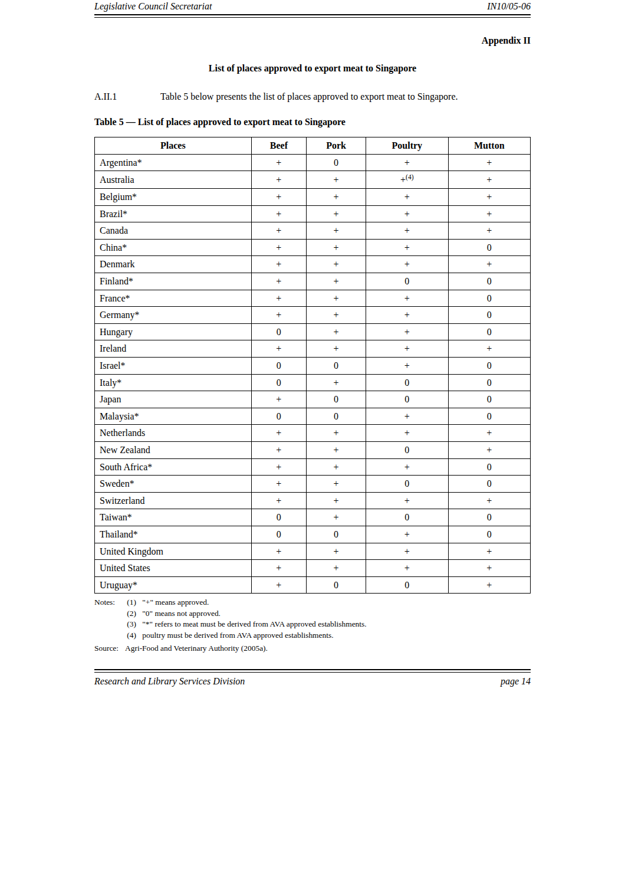Legislative Council Secretariat
IN10/05-06
Appendix II
List of places approved to export meat to Singapore
A.II.1 Table 5 below presents the list of places approved to export meat to Singapore.
Table 5 — List of places approved to export meat to Singapore
| Places | Beef | Pork | Poultry | Mutton |
| --- | --- | --- | --- | --- |
| Argentina* | + | 0 | + | + |
| Australia | + | + | + (4) | + |
| Belgium* | + | + | + | + |
| Brazil* | + | + | + | + |
| Canada | + | + | + | + |
| China* | + | + | + | 0 |
| Denmark | + | + | + | + |
| Finland* | + | + | 0 | 0 |
| France* | + | + | + | 0 |
| Germany* | + | + | + | 0 |
| Hungary | 0 | + | + | 0 |
| Ireland | + | + | + | + |
| Israel* | 0 | 0 | + | 0 |
| Italy* | 0 | + | 0 | 0 |
| Japan | + | 0 | 0 | 0 |
| Malaysia* | 0 | 0 | + | 0 |
| Netherlands | + | + | + | + |
| New Zealand | + | + | 0 | + |
| South Africa* | + | + | + | 0 |
| Sweden* | + | + | 0 | 0 |
| Switzerland | + | + | + | + |
| Taiwan* | 0 | + | 0 | 0 |
| Thailand* | 0 | 0 | + | 0 |
| United Kingdom | + | + | + | + |
| United States | + | + | + | + |
| Uruguay* | + | 0 | 0 | + |
Notes:
(1)"+" means approved.
(2)"0" means not approved.
(3)"*" refers to meat must be derived from AVA approved establishments.
(4) poultry must be derived from AVA approved establishments.
Source: Agri-Food and Veterinary Authority (2005a).
Research and Library Services Division
page 14